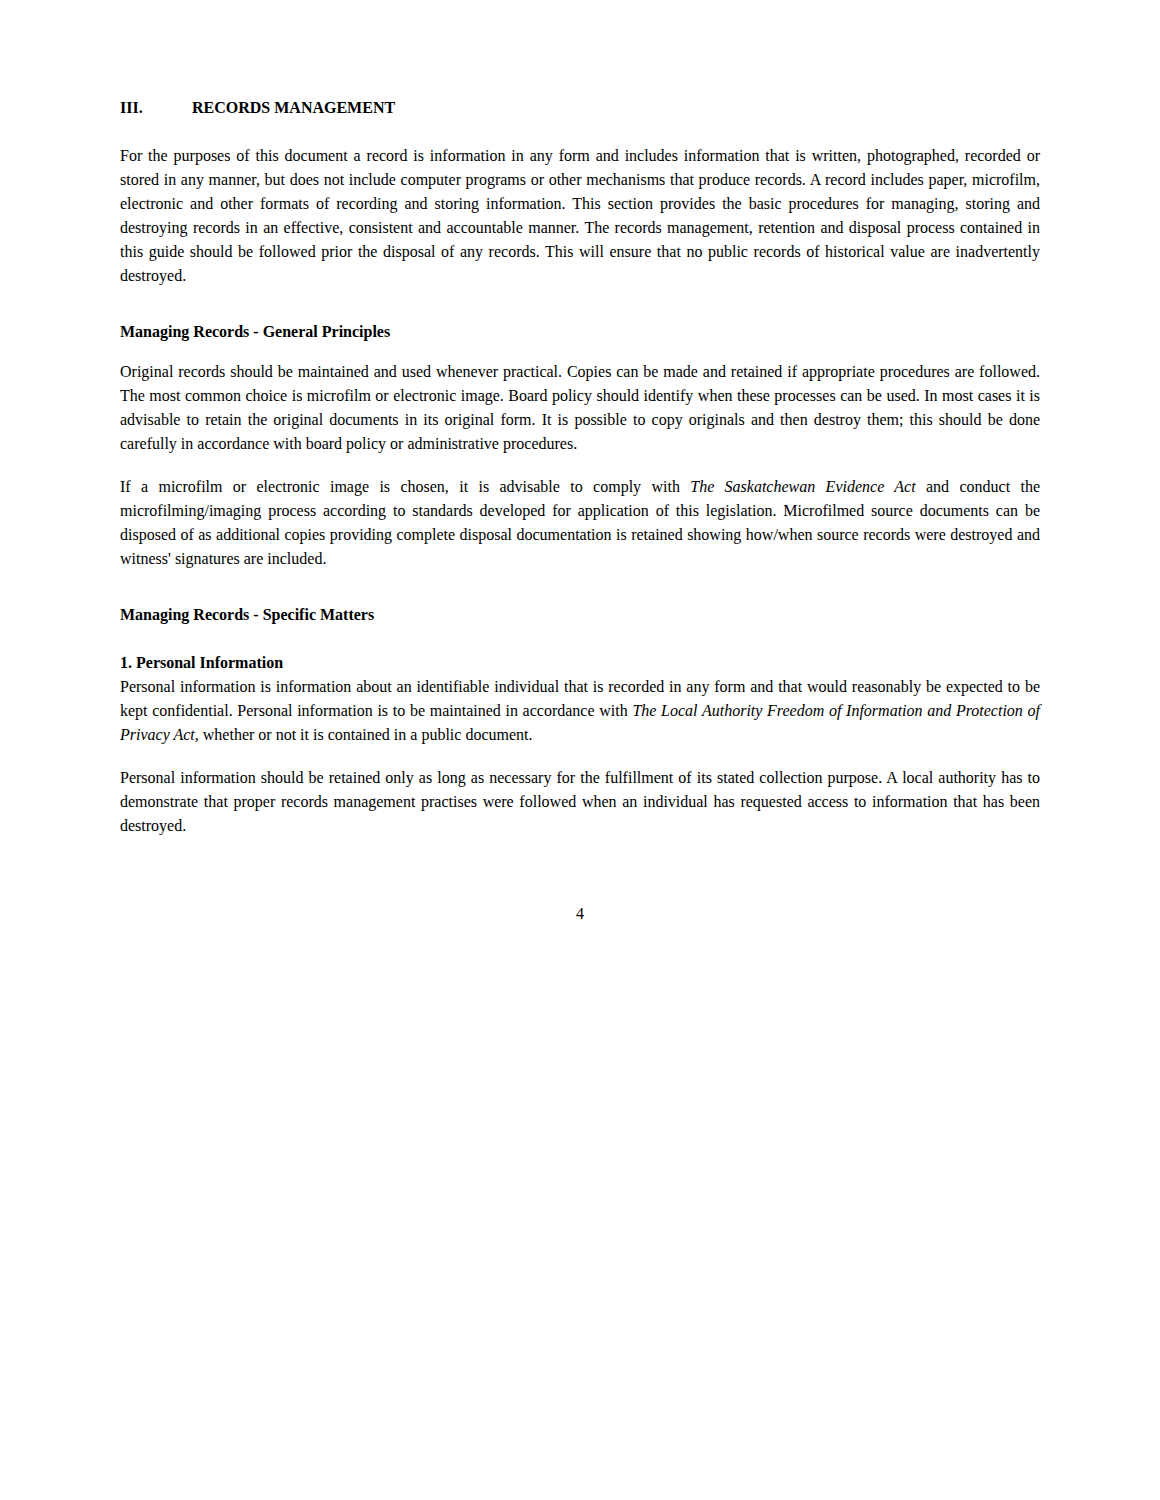III. RECORDS MANAGEMENT
For the purposes of this document a record is information in any form and includes information that is written, photographed, recorded or stored in any manner, but does not include computer programs or other mechanisms that produce records. A record includes paper, microfilm, electronic and other formats of recording and storing information. This section provides the basic procedures for managing, storing and destroying records in an effective, consistent and accountable manner. The records management, retention and disposal process contained in this guide should be followed prior the disposal of any records. This will ensure that no public records of historical value are inadvertently destroyed.
Managing Records - General Principles
Original records should be maintained and used whenever practical. Copies can be made and retained if appropriate procedures are followed. The most common choice is microfilm or electronic image. Board policy should identify when these processes can be used. In most cases it is advisable to retain the original documents in its original form. It is possible to copy originals and then destroy them; this should be done carefully in accordance with board policy or administrative procedures.
If a microfilm or electronic image is chosen, it is advisable to comply with The Saskatchewan Evidence Act and conduct the microfilming/imaging process according to standards developed for application of this legislation. Microfilmed source documents can be disposed of as additional copies providing complete disposal documentation is retained showing how/when source records were destroyed and witness' signatures are included.
Managing Records - Specific Matters
1. Personal Information
Personal information is information about an identifiable individual that is recorded in any form and that would reasonably be expected to be kept confidential. Personal information is to be maintained in accordance with The Local Authority Freedom of Information and Protection of Privacy Act, whether or not it is contained in a public document.
Personal information should be retained only as long as necessary for the fulfillment of its stated collection purpose. A local authority has to demonstrate that proper records management practises were followed when an individual has requested access to information that has been destroyed.
4